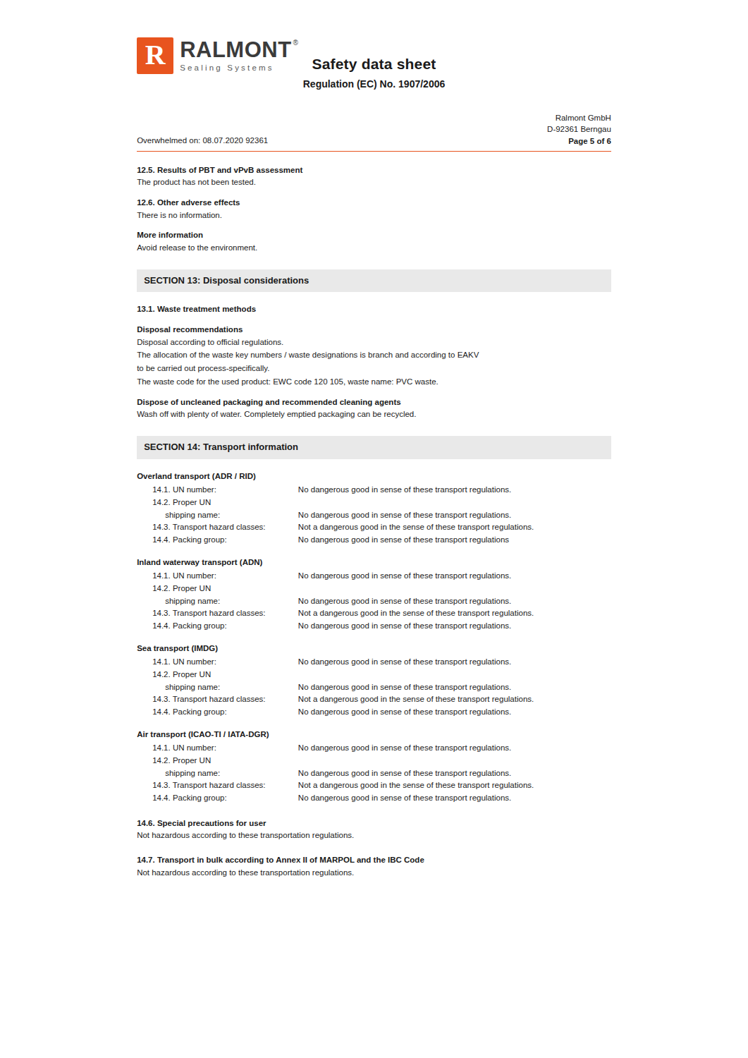RALMONT®
Sealing Systems
Safety data sheet
Regulation (EC) No. 1907/2006
Overwhelmed on: 08.07.2020 92361
Ralmont GmbH
D-92361 Berngau
Page 5 of 6
12.5. Results of PBT and vPvB assessment
The product has not been tested.
12.6. Other adverse effects
There is no information.
More information
Avoid release to the environment.
SECTION 13: Disposal considerations
13.1. Waste treatment methods
Disposal recommendations
Disposal according to official regulations.
The allocation of the waste key numbers / waste designations is branch and according to EAKV
to be carried out process-specifically.
The waste code for the used product: EWC code 120 105, waste name: PVC waste.
Dispose of uncleaned packaging and recommended cleaning agents
Wash off with plenty of water. Completely emptied packaging can be recycled.
SECTION 14: Transport information
Overland transport (ADR / RID)
| 14.1. UN number: | No dangerous good in sense of these transport regulations. |
| 14.2. Proper UN | |
| shipping name: | No dangerous good in sense of these transport regulations. |
| 14.3. Transport hazard classes: | Not a dangerous good in the sense of these transport regulations. |
| 14.4. Packing group: | No dangerous good in sense of these transport regulations |
Inland waterway transport (ADN)
| 14.1. UN number: | No dangerous good in sense of these transport regulations. |
| 14.2. Proper UN | |
| shipping name: | No dangerous good in sense of these transport regulations. |
| 14.3. Transport hazard classes: | Not a dangerous good in the sense of these transport regulations. |
| 14.4. Packing group: | No dangerous good in sense of these transport regulations. |
Sea transport (IMDG)
| 14.1. UN number: | No dangerous good in sense of these transport regulations. |
| 14.2. Proper UN | |
| shipping name: | No dangerous good in sense of these transport regulations. |
| 14.3. Transport hazard classes: | Not a dangerous good in the sense of these transport regulations. |
| 14.4. Packing group: | No dangerous good in sense of these transport regulations. |
Air transport (ICAO-TI / IATA-DGR)
| 14.1. UN number: | No dangerous good in sense of these transport regulations. |
| 14.2. Proper UN | |
| shipping name: | No dangerous good in sense of these transport regulations. |
| 14.3. Transport hazard classes: | Not a dangerous good in the sense of these transport regulations. |
| 14.4. Packing group: | No dangerous good in sense of these transport regulations. |
14.6. Special precautions for user
Not hazardous according to these transportation regulations.
14.7. Transport in bulk according to Annex II of MARPOL and the IBC Code
Not hazardous according to these transportation regulations.